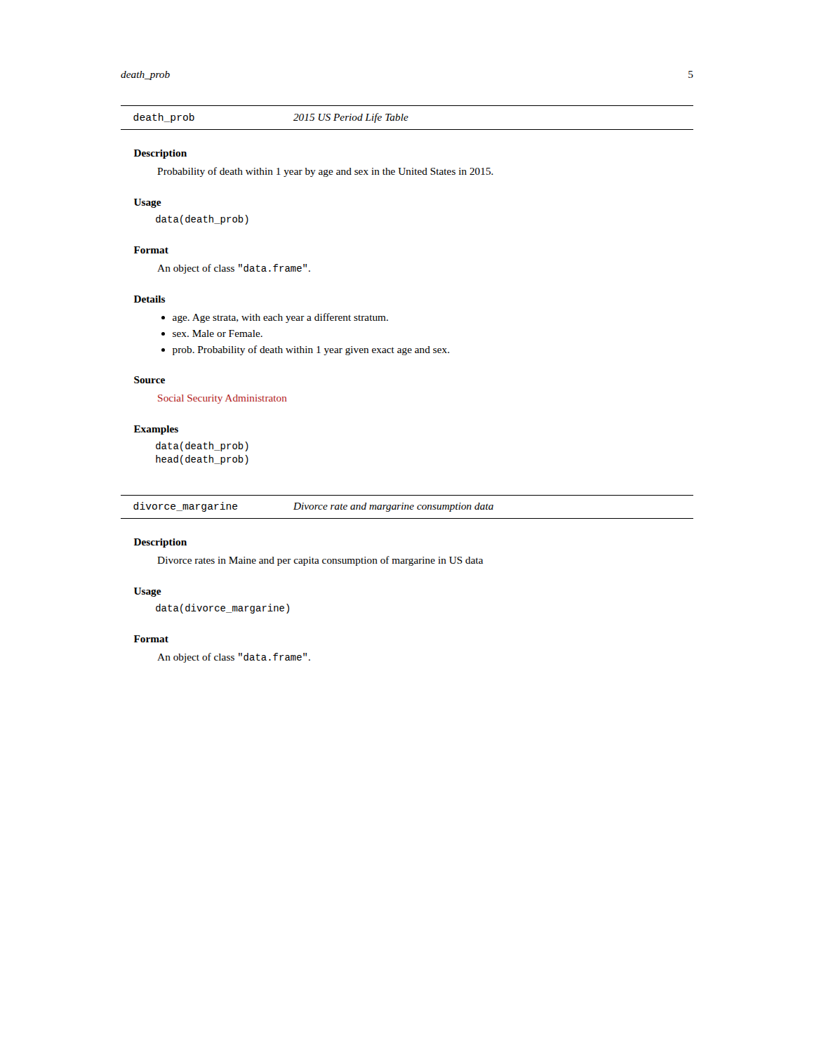death_prob 5
death_prob 2015 US Period Life Table
Description
Probability of death within 1 year by age and sex in the United States in 2015.
Usage
data(death_prob)
Format
An object of class "data.frame".
Details
age. Age strata, with each year a different stratum.
sex. Male or Female.
prob. Probability of death within 1 year given exact age and sex.
Source
Social Security Administraton
Examples
data(death_prob)
head(death_prob)
divorce_margarine Divorce rate and margarine consumption data
Description
Divorce rates in Maine and per capita consumption of margarine in US data
Usage
data(divorce_margarine)
Format
An object of class "data.frame".